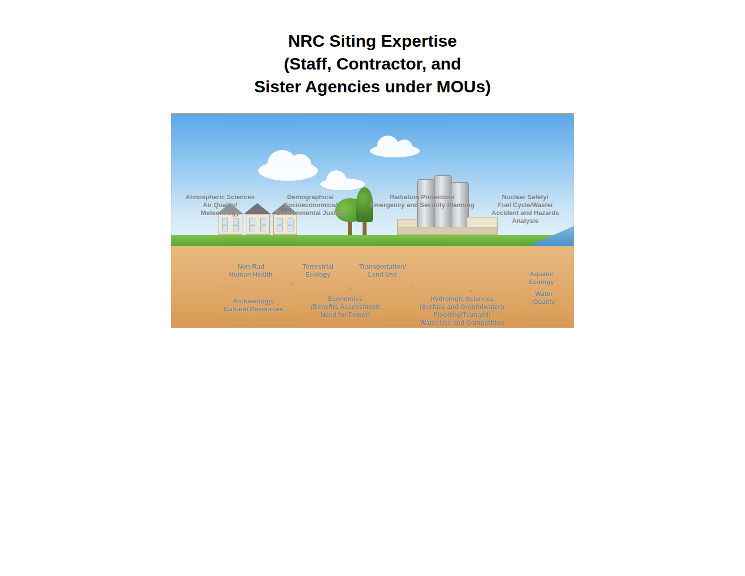NRC Siting Expertise
(Staff, Contractor, and
Sister Agencies under MOUs)
Atmospheric Sciences
Air Quality/
Meteorology
Demographics/
Socioeconomics/
Environmental Justice
Radiation Protection/
Emergency and Security Planning
Nuclear Safety/
Fuel Cycle/Waste/
Accident and Hazards
Analysis
Non-Rad
Human Health
Terrestrial
Ecology
Transportation/
Land Use
Aquatic
Ecology
Archaeology/
Cultural Resources
Economics
(Benefits Assessment/
Need for Power)
Hydrologic Sciences
(Surface and Groundwater)/
Flooding/Tsunami/
Water Use and Competition
Water
Quality
Seismology/Geology/
Geophysics
Power Marketing
(Alternative Energy
Sources)